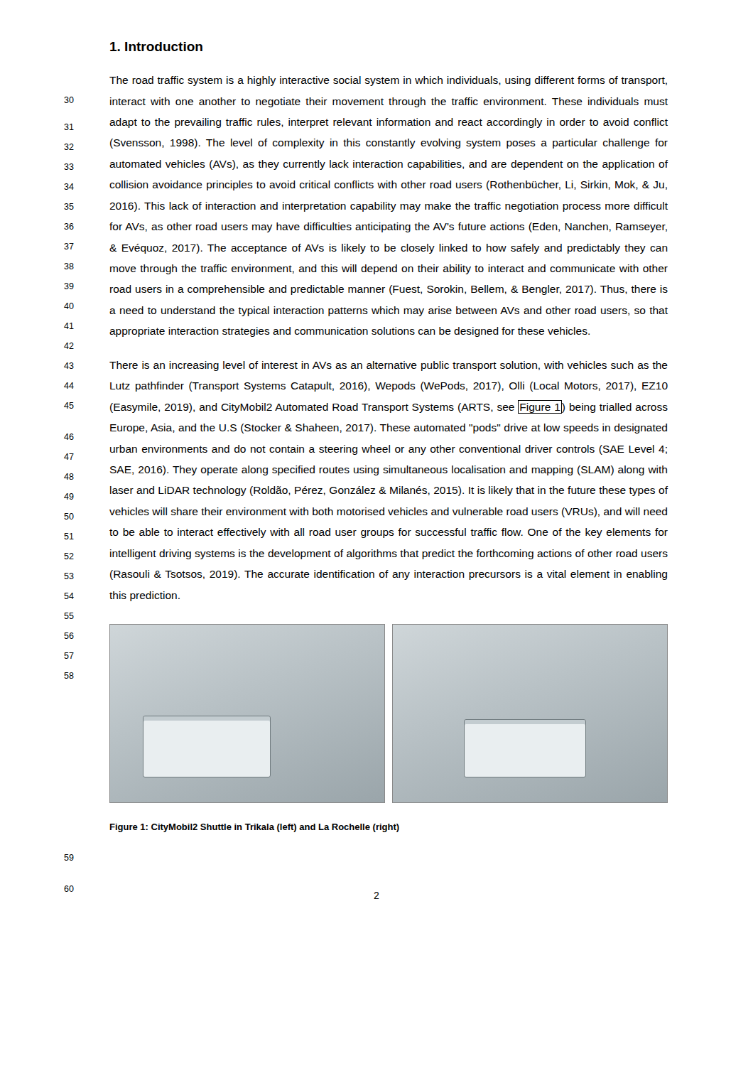1. Introduction
The road traffic system is a highly interactive social system in which individuals, using different forms of transport, interact with one another to negotiate their movement through the traffic environment. These individuals must adapt to the prevailing traffic rules, interpret relevant information and react accordingly in order to avoid conflict (Svensson, 1998). The level of complexity in this constantly evolving system poses a particular challenge for automated vehicles (AVs), as they currently lack interaction capabilities, and are dependent on the application of collision avoidance principles to avoid critical conflicts with other road users (Rothenbücher, Li, Sirkin, Mok, & Ju, 2016). This lack of interaction and interpretation capability may make the traffic negotiation process more difficult for AVs, as other road users may have difficulties anticipating the AV's future actions (Eden, Nanchen, Ramseyer, & Evéquoz, 2017). The acceptance of AVs is likely to be closely linked to how safely and predictably they can move through the traffic environment, and this will depend on their ability to interact and communicate with other road users in a comprehensible and predictable manner (Fuest, Sorokin, Bellem, & Bengler, 2017). Thus, there is a need to understand the typical interaction patterns which may arise between AVs and other road users, so that appropriate interaction strategies and communication solutions can be designed for these vehicles.
There is an increasing level of interest in AVs as an alternative public transport solution, with vehicles such as the Lutz pathfinder (Transport Systems Catapult, 2016), Wepods (WePods, 2017), Olli (Local Motors, 2017), EZ10 (Easymile, 2019), and CityMobil2 Automated Road Transport Systems (ARTS, see Figure 1) being trialled across Europe, Asia, and the U.S (Stocker & Shaheen, 2017). These automated "pods" drive at low speeds in designated urban environments and do not contain a steering wheel or any other conventional driver controls (SAE Level 4; SAE, 2016). They operate along specified routes using simultaneous localisation and mapping (SLAM) along with laser and LiDAR technology (Roldão, Pérez, González & Milanés, 2015). It is likely that in the future these types of vehicles will share their environment with both motorised vehicles and vulnerable road users (VRUs), and will need to be able to interact effectively with all road user groups for successful traffic flow. One of the key elements for intelligent driving systems is the development of algorithms that predict the forthcoming actions of other road users (Rasouli & Tsotsos, 2019). The accurate identification of any interaction precursors is a vital element in enabling this prediction.
Figure 1: CityMobil2 Shuttle in Trikala (left) and La Rochelle (right)
2
30 31 32 33 34 35 36 37 38 39 40 41 42 43 44 45 46 47 48 49 50 51 52 53 54 55 56 57 58 59 60